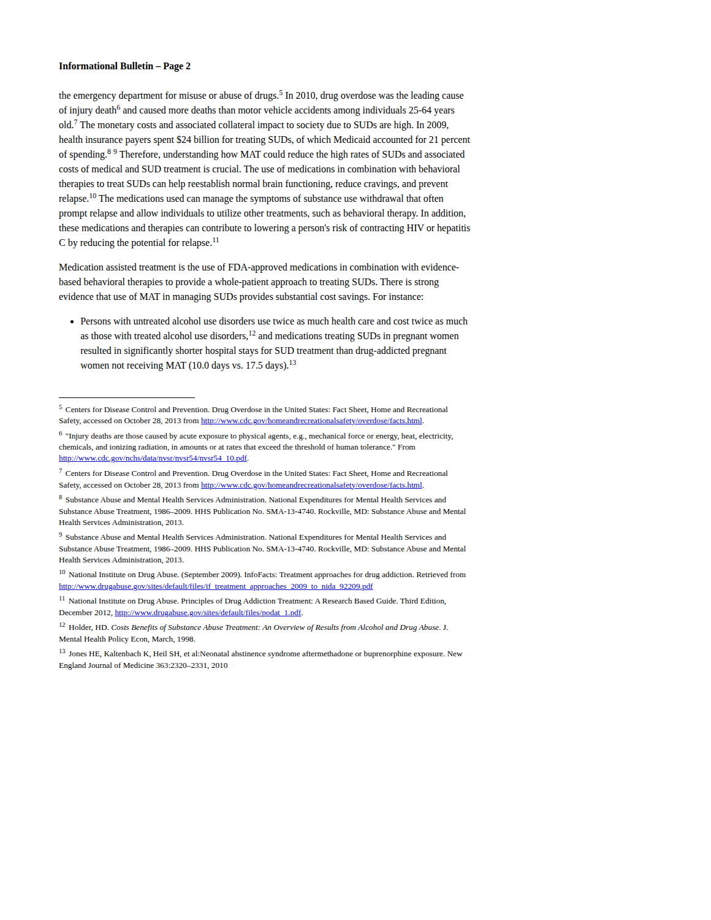Informational Bulletin – Page 2
the emergency department for misuse or abuse of drugs.5 In 2010, drug overdose was the leading cause of injury death6 and caused more deaths than motor vehicle accidents among individuals 25-64 years old.7 The monetary costs and associated collateral impact to society due to SUDs are high. In 2009, health insurance payers spent $24 billion for treating SUDs, of which Medicaid accounted for 21 percent of spending.8 9 Therefore, understanding how MAT could reduce the high rates of SUDs and associated costs of medical and SUD treatment is crucial. The use of medications in combination with behavioral therapies to treat SUDs can help reestablish normal brain functioning, reduce cravings, and prevent relapse.10 The medications used can manage the symptoms of substance use withdrawal that often prompt relapse and allow individuals to utilize other treatments, such as behavioral therapy. In addition, these medications and therapies can contribute to lowering a person's risk of contracting HIV or hepatitis C by reducing the potential for relapse.11
Medication assisted treatment is the use of FDA-approved medications in combination with evidence-based behavioral therapies to provide a whole-patient approach to treating SUDs. There is strong evidence that use of MAT in managing SUDs provides substantial cost savings. For instance:
Persons with untreated alcohol use disorders use twice as much health care and cost twice as much as those with treated alcohol use disorders,12 and medications treating SUDs in pregnant women resulted in significantly shorter hospital stays for SUD treatment than drug-addicted pregnant women not receiving MAT (10.0 days vs. 17.5 days).13
5 Centers for Disease Control and Prevention. Drug Overdose in the United States: Fact Sheet, Home and Recreational Safety, accessed on October 28, 2013 from http://www.cdc.gov/homeandrecreationalsafety/overdose/facts.html.
6 "Injury deaths are those caused by acute exposure to physical agents, e.g., mechanical force or energy, heat, electricity, chemicals, and ionizing radiation, in amounts or at rates that exceed the threshold of human tolerance." From http://www.cdc.gov/nchs/data/nvsr/nvsr54/nvsr54_10.pdf.
7 Centers for Disease Control and Prevention. Drug Overdose in the United States: Fact Sheet, Home and Recreational Safety, accessed on October 28, 2013 from http://www.cdc.gov/homeandrecreationalsafety/overdose/facts.html.
8 Substance Abuse and Mental Health Services Administration. National Expenditures for Mental Health Services and Substance Abuse Treatment, 1986–2009. HHS Publication No. SMA-13-4740. Rockville, MD: Substance Abuse and Mental Health Services Administration, 2013.
9 Substance Abuse and Mental Health Services Administration. National Expenditures for Mental Health Services and Substance Abuse Treatment, 1986–2009. HHS Publication No. SMA-13-4740. Rockville, MD: Substance Abuse and Mental Health Services Administration, 2013.
10 National Institute on Drug Abuse. (September 2009). InfoFacts: Treatment approaches for drug addiction. Retrieved from http://www.drugabuse.gov/sites/default/files/if_treatment_approaches_2009_to_nida_92209.pdf
11 National Institute on Drug Abuse. Principles of Drug Addiction Treatment: A Research Based Guide. Third Edition, December 2012, http://www.drugabuse.gov/sites/default/files/podat_1.pdf.
12 Holder, HD. Costs Benefits of Substance Abuse Treatment: An Overview of Results from Alcohol and Drug Abuse. J. Mental Health Policy Econ, March, 1998.
13 Jones HE, Kaltenbach K, Heil SH, et al:Neonatal abstinence syndrome aftermethadone or buprenorphine exposure. New England Journal of Medicine 363:2320–2331, 2010